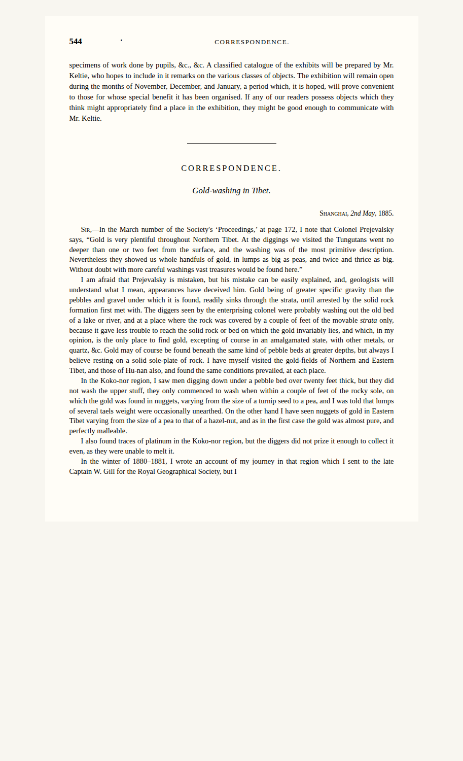544
Correspondence.
specimens of work done by pupils, &c., &c. A classified catalogue of the exhibits will be prepared by Mr. Keltie, who hopes to include in it remarks on the various classes of objects. The exhibition will remain open during the months of November, December, and January, a period which, it is hoped, will prove convenient to those for whose special benefit it has been organised. If any of our readers possess objects which they think might appropriately find a place in the exhibition, they might be good enough to communicate with Mr. Keltie.
Correspondence.
Gold-washing in Tibet.
Shanghai, 2nd May, 1885.
Sir,—In the March number of the Society's ‘Proceedings,’ at page 172, I note that Colonel Prejevalsky says, “Gold is very plentiful throughout Northern Tibet. At the diggings we visited the Tungutans went no deeper than one or two feet from the surface, and the washing was of the most primitive description. Nevertheless they showed us whole handfuls of gold, in lumps as big as peas, and twice and thrice as big. Without doubt with more careful washings vast treasures would be found here.”
I am afraid that Prejevalsky is mistaken, but his mistake can be easily explained, and, geologists will understand what I mean, appearances have deceived him. Gold being of greater specific gravity than the pebbles and gravel under which it is found, readily sinks through the strata, until arrested by the solid rock formation first met with. The diggers seen by the enterprising colonel were probably washing out the old bed of a lake or river, and at a place where the rock was covered by a couple of feet of the movable strata only, because it gave less trouble to reach the solid rock or bed on which the gold invariably lies, and which, in my opinion, is the only place to find gold, excepting of course in an amalgamated state, with other metals, or quartz, &c. Gold may of course be found beneath the same kind of pebble beds at greater depths, but always I believe resting on a solid sole-plate of rock. I have myself visited the gold-fields of Northern and Eastern Tibet, and those of Hu-nan also, and found the same conditions prevailed, at each place.
In the Koko-nor region, I saw men digging down under a pebble bed over twenty feet thick, but they did not wash the upper stuff, they only commenced to wash when within a couple of feet of the rocky sole, on which the gold was found in nuggets, varying from the size of a turnip seed to a pea, and I was told that lumps of several taels weight were occasionally unearthed. On the other hand I have seen nuggets of gold in Eastern Tibet varying from the size of a pea to that of a hazel-nut, and as in the first case the gold was almost pure, and perfectly malleable.
I also found traces of platinum in the Koko-nor region, but the diggers did not prize it enough to collect it even, as they were unable to melt it.
In the winter of 1880–1881, I wrote an account of my journey in that region which I sent to the late Captain W. Gill for the Royal Geographical Society, but I